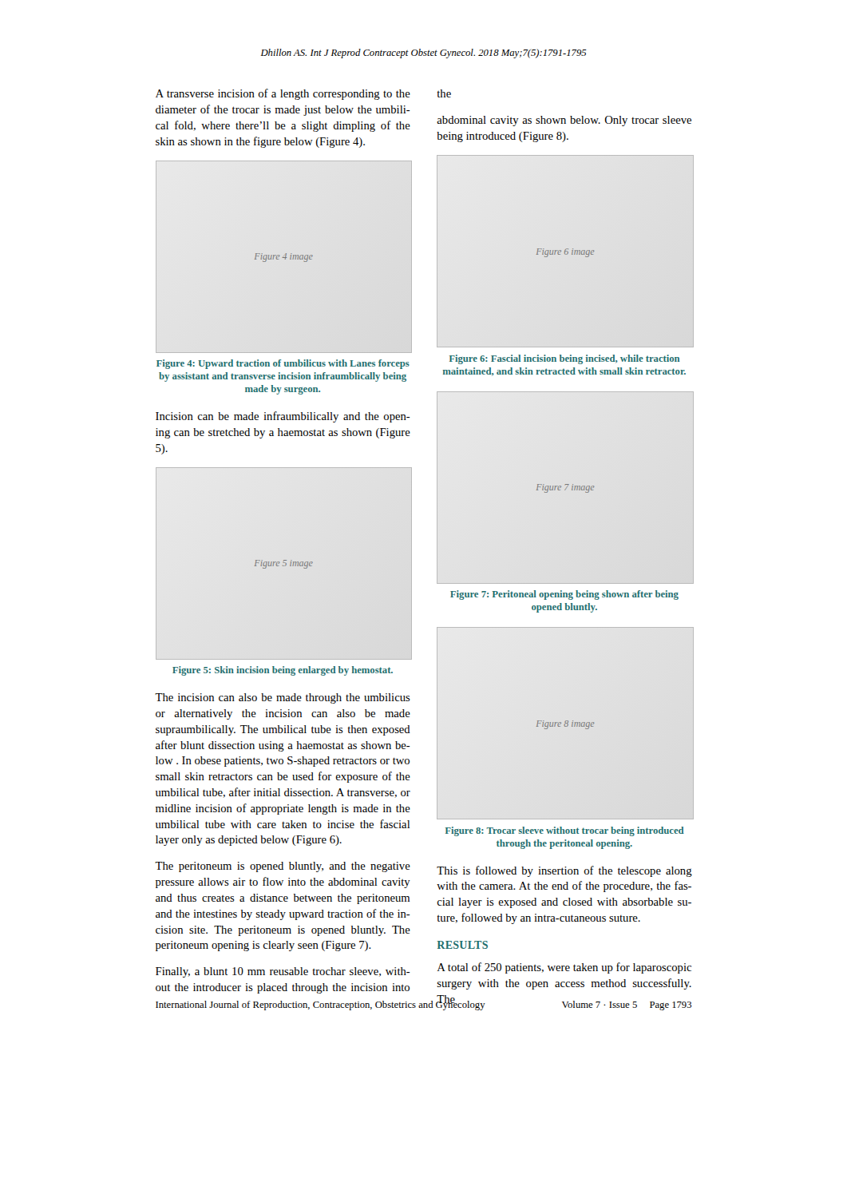Dhillon AS. Int J Reprod Contracept Obstet Gynecol. 2018 May;7(5):1791-1795
A transverse incision of a length corresponding to the diameter of the trocar is made just below the umbilical fold, where there’ll be a slight dimpling of the skin as shown in the figure below (Figure 4).
Figure 4 image
Figure 4: Upward traction of umbilicus with Lanes forceps by assistant and transverse incision infraumblically being made by surgeon.
Incision can be made infraumbilically and the opening can be stretched by a haemostat as shown (Figure 5).
Figure 5 image
Figure 5: Skin incision being enlarged by hemostat.
The incision can also be made through the umbilicus or alternatively the incision can also be made supraumbilically. The umbilical tube is then exposed after blunt dissection using a haemostat as shown below . In obese patients, two S-shaped retractors or two small skin retractors can be used for exposure of the umbilical tube, after initial dissection. A transverse, or midline incision of appropriate length is made in the umbilical tube with care taken to incise the fascial layer only as depicted below (Figure 6).
The peritoneum is opened bluntly, and the negative pressure allows air to flow into the abdominal cavity and thus creates a distance between the peritoneum and the intestines by steady upward traction of the incision site. The peritoneum is opened bluntly. The peritoneum opening is clearly seen (Figure 7).
Finally, a blunt 10 mm reusable trochar sleeve, without the introducer is placed through the incision into the
abdominal cavity as shown below. Only trocar sleeve being introduced (Figure 8).
Figure 6 image
Figure 6: Fascial incision being incised, while traction maintained, and skin retracted with small skin retractor.
Figure 7 image
Figure 7: Peritoneal opening being shown after being opened bluntly.
Figure 8 image
Figure 8: Trocar sleeve without trocar being introduced through the peritoneal opening.
This is followed by insertion of the telescope along with the camera. At the end of the procedure, the fascial layer is exposed and closed with absorbable suture, followed by an intra-cutaneous suture.
Results
A total of 250 patients, were taken up for laparoscopic surgery with the open access method successfully. The
International Journal of Reproduction, Contraception, Obstetrics and Gynecology
Volume 7 · Issue 5 Page 1793